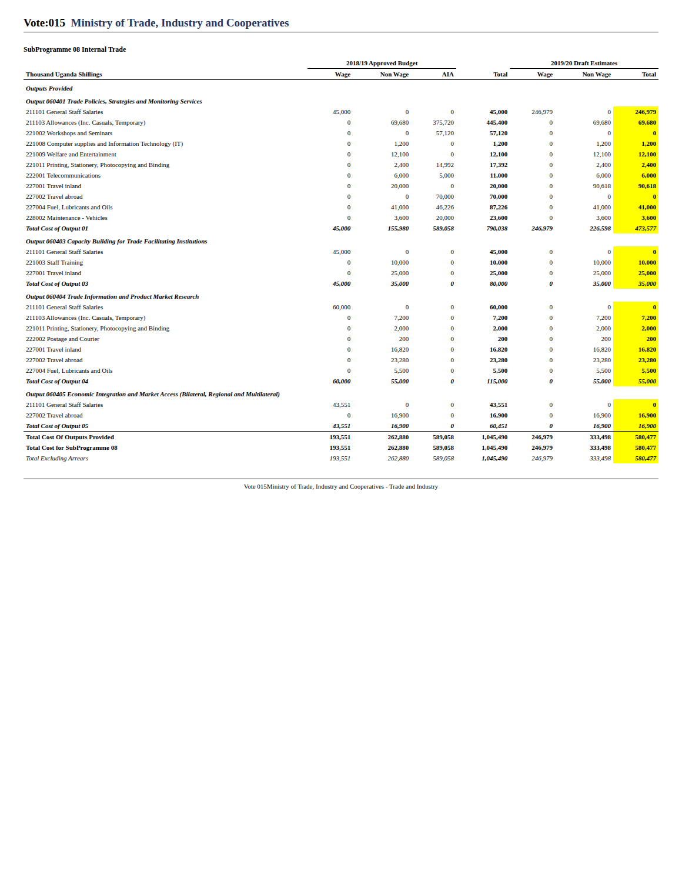Vote:015 Ministry of Trade, Industry and Cooperatives
SubProgramme 08 Internal Trade
| | 2018/19 Approved Budget | | 2019/20 Draft Estimates |
| --- | --- | --- | --- |
| Thousand Uganda Shillings | Wage | Non Wage | AIA | Total | Wage | Non Wage | Total |
| Outputs Provided | |
| Output 060401 Trade Policies, Strategies and Monitoring Services |
| 211101 General Staff Salaries | 45,000 | 0 | 0 | 45,000 | 246,979 | 0 | 246,979 |
| 211103 Allowances (Inc. Casuals, Temporary) | 0 | 69,680 | 375,720 | 445,400 | 0 | 69,680 | 69,680 |
| 221002 Workshops and Seminars | 0 | 0 | 57,120 | 57,120 | 0 | 0 | 0 |
| 221008 Computer supplies and Information Technology (IT) | 0 | 1,200 | 0 | 1,200 | 0 | 1,200 | 1,200 |
| 221009 Welfare and Entertainment | 0 | 12,100 | 0 | 12,100 | 0 | 12,100 | 12,100 |
| 221011 Printing, Stationery, Photocopying and Binding | 0 | 2,400 | 14,992 | 17,392 | 0 | 2,400 | 2,400 |
| 222001 Telecommunications | 0 | 6,000 | 5,000 | 11,000 | 0 | 6,000 | 6,000 |
| 227001 Travel inland | 0 | 20,000 | 0 | 20,000 | 0 | 90,618 | 90,618 |
| 227002 Travel abroad | 0 | 0 | 70,000 | 70,000 | 0 | 0 | 0 |
| 227004 Fuel, Lubricants and Oils | 0 | 41,000 | 46,226 | 87,226 | 0 | 41,000 | 41,000 |
| 228002 Maintenance - Vehicles | 0 | 3,600 | 20,000 | 23,600 | 0 | 3,600 | 3,600 |
| Total Cost of Output 01 | 45,000 | 155,980 | 589,058 | 790,038 | 246,979 | 226,598 | 473,577 |
| Output 060403 Capacity Building for Trade Facilitating Institutions |
| 211101 General Staff Salaries | 45,000 | 0 | 0 | 45,000 | 0 | 0 | 0 |
| 221003 Staff Training | 0 | 10,000 | 0 | 10,000 | 0 | 10,000 | 10,000 |
| 227001 Travel inland | 0 | 25,000 | 0 | 25,000 | 0 | 25,000 | 25,000 |
| Total Cost of Output 03 | 45,000 | 35,000 | 0 | 80,000 | 0 | 35,000 | 35,000 |
| Output 060404 Trade Information and Product Market Research |
| 211101 General Staff Salaries | 60,000 | 0 | 0 | 60,000 | 0 | 0 | 0 |
| 211103 Allowances (Inc. Casuals, Temporary) | 0 | 7,200 | 0 | 7,200 | 0 | 7,200 | 7,200 |
| 221011 Printing, Stationery, Photocopying and Binding | 0 | 2,000 | 0 | 2,000 | 0 | 2,000 | 2,000 |
| 222002 Postage and Courier | 0 | 200 | 0 | 200 | 0 | 200 | 200 |
| 227001 Travel inland | 0 | 16,820 | 0 | 16,820 | 0 | 16,820 | 16,820 |
| 227002 Travel abroad | 0 | 23,280 | 0 | 23,280 | 0 | 23,280 | 23,280 |
| 227004 Fuel, Lubricants and Oils | 0 | 5,500 | 0 | 5,500 | 0 | 5,500 | 5,500 |
| Total Cost of Output 04 | 60,000 | 55,000 | 0 | 115,000 | 0 | 55,000 | 55,000 |
| Output 060405 Economic Integration and Market Access (Bilateral, Regional and Multilateral) |
| 211101 General Staff Salaries | 43,551 | 0 | 0 | 43,551 | 0 | 0 | 0 |
| 227002 Travel abroad | 0 | 16,900 | 0 | 16,900 | 0 | 16,900 | 16,900 |
| Total Cost of Output 05 | 43,551 | 16,900 | 0 | 60,451 | 0 | 16,900 | 16,900 |
| Total Cost Of Outputs Provided | 193,551 | 262,880 | 589,058 | 1,045,490 | 246,979 | 333,498 | 580,477 |
| Total Cost for SubProgramme 08 | 193,551 | 262,880 | 589,058 | 1,045,490 | 246,979 | 333,498 | 580,477 |
| Total Excluding Arrears | 193,551 | 262,880 | 589,058 | 1,045,490 | 246,979 | 333,498 | 580,477 |
Vote 015Ministry of Trade, Industry and Cooperatives - Trade and Industry